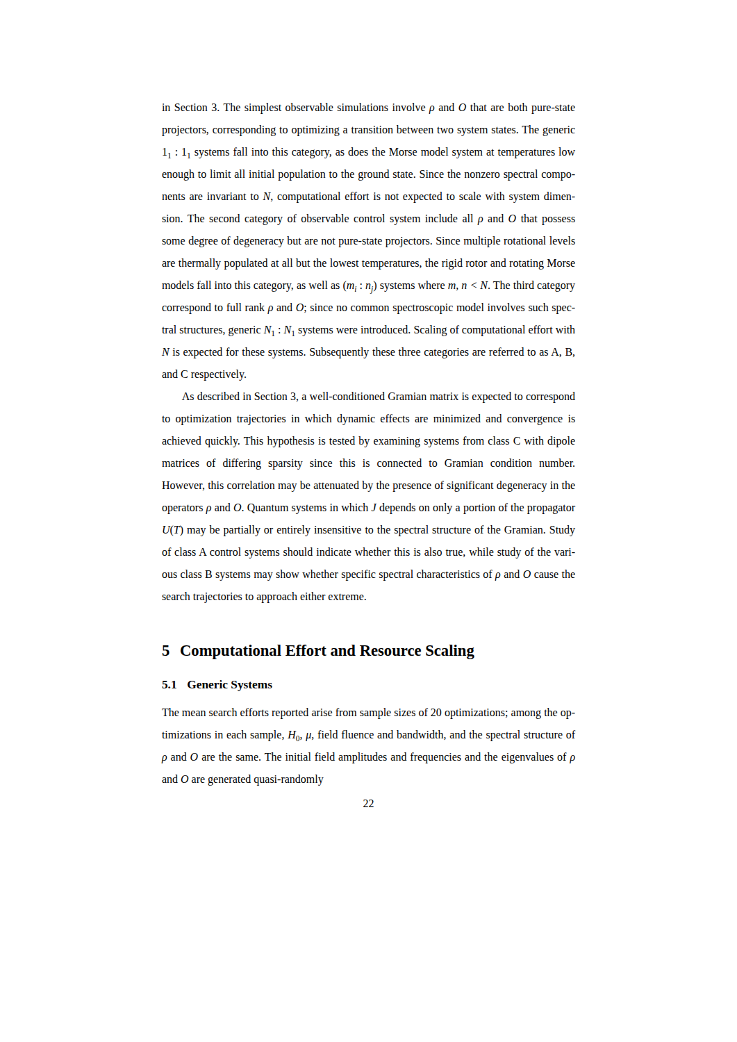in Section 3. The simplest observable simulations involve ρ and O that are both pure-state projectors, corresponding to optimizing a transition between two system states. The generic 11 : 11 systems fall into this category, as does the Morse model system at temperatures low enough to limit all initial population to the ground state. Since the nonzero spectral components are invariant to N, computational effort is not expected to scale with system dimension. The second category of observable control system include all ρ and O that possess some degree of degeneracy but are not pure-state projectors. Since multiple rotational levels are thermally populated at all but the lowest temperatures, the rigid rotor and rotating Morse models fall into this category, as well as (mi : nj) systems where m, n < N. The third category correspond to full rank ρ and O; since no common spectroscopic model involves such spectral structures, generic N1 : N1 systems were introduced. Scaling of computational effort with N is expected for these systems. Subsequently these three categories are referred to as A, B, and C respectively.
As described in Section 3, a well-conditioned Gramian matrix is expected to correspond to optimization trajectories in which dynamic effects are minimized and convergence is achieved quickly. This hypothesis is tested by examining systems from class C with dipole matrices of differing sparsity since this is connected to Gramian condition number. However, this correlation may be attenuated by the presence of significant degeneracy in the operators ρ and O. Quantum systems in which J depends on only a portion of the propagator U(T) may be partially or entirely insensitive to the spectral structure of the Gramian. Study of class A control systems should indicate whether this is also true, while study of the various class B systems may show whether specific spectral characteristics of ρ and O cause the search trajectories to approach either extreme.
5 Computational Effort and Resource Scaling
5.1 Generic Systems
The mean search efforts reported arise from sample sizes of 20 optimizations; among the optimizations in each sample, H0, μ, field fluence and bandwidth, and the spectral structure of ρ and O are the same. The initial field amplitudes and frequencies and the eigenvalues of ρ and O are generated quasi-randomly
22